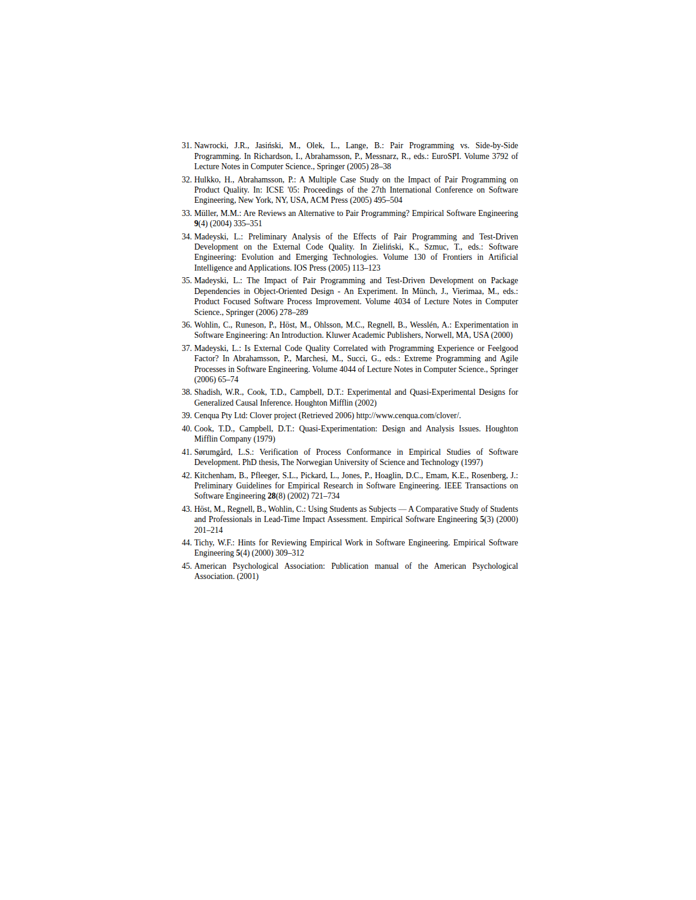31. Nawrocki, J.R., Jasiński, M., Olek, L., Lange, B.: Pair Programming vs. Side-by-Side Programming. In Richardson, I., Abrahamsson, P., Messnarz, R., eds.: EuroSPI. Volume 3792 of Lecture Notes in Computer Science., Springer (2005) 28–38
32. Hulkko, H., Abrahamsson, P.: A Multiple Case Study on the Impact of Pair Programming on Product Quality. In: ICSE '05: Proceedings of the 27th International Conference on Software Engineering, New York, NY, USA, ACM Press (2005) 495–504
33. Müller, M.M.: Are Reviews an Alternative to Pair Programming? Empirical Software Engineering 9(4) (2004) 335–351
34. Madeyski, L.: Preliminary Analysis of the Effects of Pair Programming and Test-Driven Development on the External Code Quality. In Zieliński, K., Szmuc, T., eds.: Software Engineering: Evolution and Emerging Technologies. Volume 130 of Frontiers in Artificial Intelligence and Applications. IOS Press (2005) 113–123
35. Madeyski, L.: The Impact of Pair Programming and Test-Driven Development on Package Dependencies in Object-Oriented Design - An Experiment. In Münch, J., Vierimaa, M., eds.: Product Focused Software Process Improvement. Volume 4034 of Lecture Notes in Computer Science., Springer (2006) 278–289
36. Wohlin, C., Runeson, P., Höst, M., Ohlsson, M.C., Regnell, B., Wesslén, A.: Experimentation in Software Engineering: An Introduction. Kluwer Academic Publishers, Norwell, MA, USA (2000)
37. Madeyski, L.: Is External Code Quality Correlated with Programming Experience or Feelgood Factor? In Abrahamsson, P., Marchesi, M., Succi, G., eds.: Extreme Programming and Agile Processes in Software Engineering. Volume 4044 of Lecture Notes in Computer Science., Springer (2006) 65–74
38. Shadish, W.R., Cook, T.D., Campbell, D.T.: Experimental and Quasi-Experimental Designs for Generalized Causal Inference. Houghton Mifflin (2002)
39. Cenqua Pty Ltd: Clover project (Retrieved 2006) http://www.cenqua.com/clover/.
40. Cook, T.D., Campbell, D.T.: Quasi-Experimentation: Design and Analysis Issues. Houghton Mifflin Company (1979)
41. Sørumgård, L.S.: Verification of Process Conformance in Empirical Studies of Software Development. PhD thesis, The Norwegian University of Science and Technology (1997)
42. Kitchenham, B., Pfleeger, S.L., Pickard, L., Jones, P., Hoaglin, D.C., Emam, K.E., Rosenberg, J.: Preliminary Guidelines for Empirical Research in Software Engineering. IEEE Transactions on Software Engineering 28(8) (2002) 721–734
43. Höst, M., Regnell, B., Wohlin, C.: Using Students as Subjects — A Comparative Study of Students and Professionals in Lead-Time Impact Assessment. Empirical Software Engineering 5(3) (2000) 201–214
44. Tichy, W.F.: Hints for Reviewing Empirical Work in Software Engineering. Empirical Software Engineering 5(4) (2000) 309–312
45. American Psychological Association: Publication manual of the American Psychological Association. (2001)